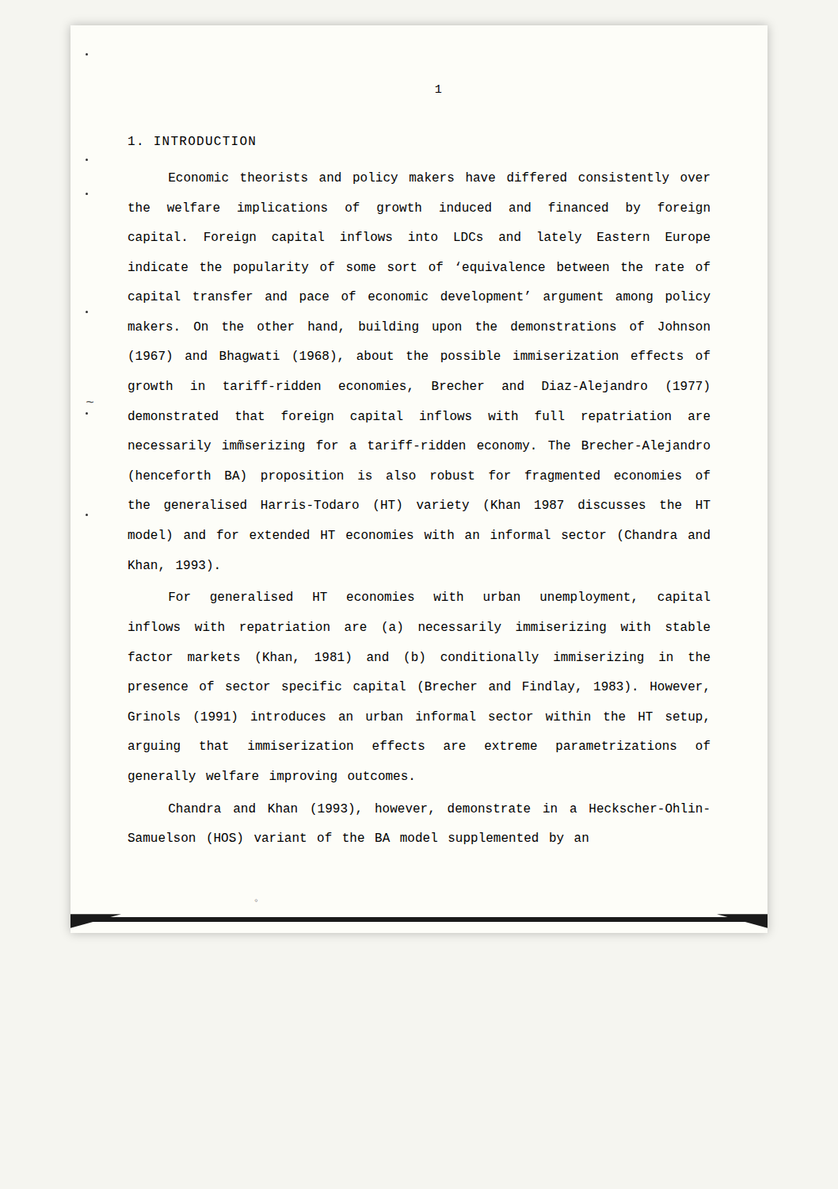~
1
1. INTRODUCTION
Economic theorists and policy makers have differed consistently over the welfare implications of growth induced and financed by foreign capital. Foreign capital inflows into LDCs and lately Eastern Europe indicate the popularity of some sort of ‘equivalence between the rate of capital transfer and pace of economic development’ argument among policy makers. On the other hand, building upon the demonstrations of Johnson (1967) and Bhagwati (1968), about the possible immiserization effects of growth in tariff-ridden economies, Brecher and Diaz-Alejandro (1977) demonstrated that foreign capital inflows with full repatriation are necessarily imm̃serizing for a tariff-ridden economy. The Brecher-Alejandro (henceforth BA) proposition is also robust for fragmented economies of the generalised Harris-Todaro (HT) variety (Khan 1987 discusses the HT model) and for extended HT economies with an informal sector (Chandra and Khan, 1993).
For generalised HT economies with urban unemployment, capital inflows with repatriation are (a) necessarily immiserizing with stable factor markets (Khan, 1981) and (b) conditionally immiserizing in the presence of sector specific capital (Brecher and Findlay, 1983). However, Grinols (1991) introduces an urban informal sector within the HT setup, arguing that immiserization effects are extreme parametrizations of generally welfare improving outcomes.
Chandra and Khan (1993), however, demonstrate in a Heckscher-Ohlin-Samuelson (HOS) variant of the BA model supplemented by an
◦